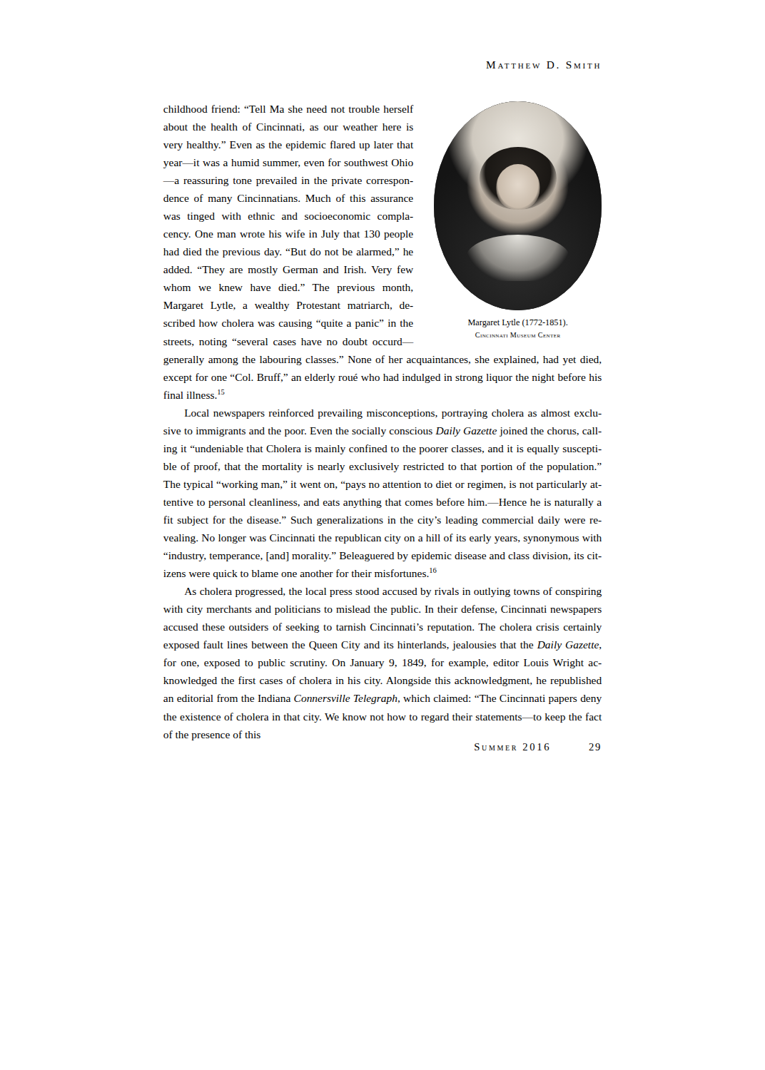Matthew D. Smith
Margaret Lytle (1772-1851). Cincinnati Museum Center
childhood friend: “Tell Ma she need not trouble herself about the health of Cincinnati, as our weather here is very healthy.” Even as the epidemic flared up later that year—it was a humid summer, even for southwest Ohio—a reassuring tone prevailed in the private correspondence of many Cincinnatians. Much of this assurance was tinged with ethnic and socioeconomic complacency. One man wrote his wife in July that 130 people had died the previous day. “But do not be alarmed,” he added. “They are mostly German and Irish. Very few whom we knew have died.” The previous month, Margaret Lytle, a wealthy Protestant matriarch, described how cholera was causing “quite a panic” in the streets, noting “several cases have no doubt occurd—generally among the labouring classes.” None of her acquaintances, she explained, had yet died, except for one “Col. Bruff,” an elderly roué who had indulged in strong liquor the night before his final illness.15
Local newspapers reinforced prevailing misconceptions, portraying cholera as almost exclusive to immigrants and the poor. Even the socially conscious Daily Gazette joined the chorus, calling it “undeniable that Cholera is mainly confined to the poorer classes, and it is equally susceptible of proof, that the mortality is nearly exclusively restricted to that portion of the population.” The typical “working man,” it went on, “pays no attention to diet or regimen, is not particularly attentive to personal cleanliness, and eats anything that comes before him.—Hence he is naturally a fit subject for the disease.” Such generalizations in the city’s leading commercial daily were revealing. No longer was Cincinnati the republican city on a hill of its early years, synonymous with “industry, temperance, [and] morality.” Beleaguered by epidemic disease and class division, its citizens were quick to blame one another for their misfortunes.16
As cholera progressed, the local press stood accused by rivals in outlying towns of conspiring with city merchants and politicians to mislead the public. In their defense, Cincinnati newspapers accused these outsiders of seeking to tarnish Cincinnati’s reputation. The cholera crisis certainly exposed fault lines between the Queen City and its hinterlands, jealousies that the Daily Gazette, for one, exposed to public scrutiny. On January 9, 1849, for example, editor Louis Wright acknowledged the first cases of cholera in his city. Alongside this acknowledgment, he republished an editorial from the Indiana Connersville Telegraph, which claimed: “The Cincinnati papers deny the existence of cholera in that city. We know not how to regard their statements—to keep the fact of the presence of this
Summer 2016 29